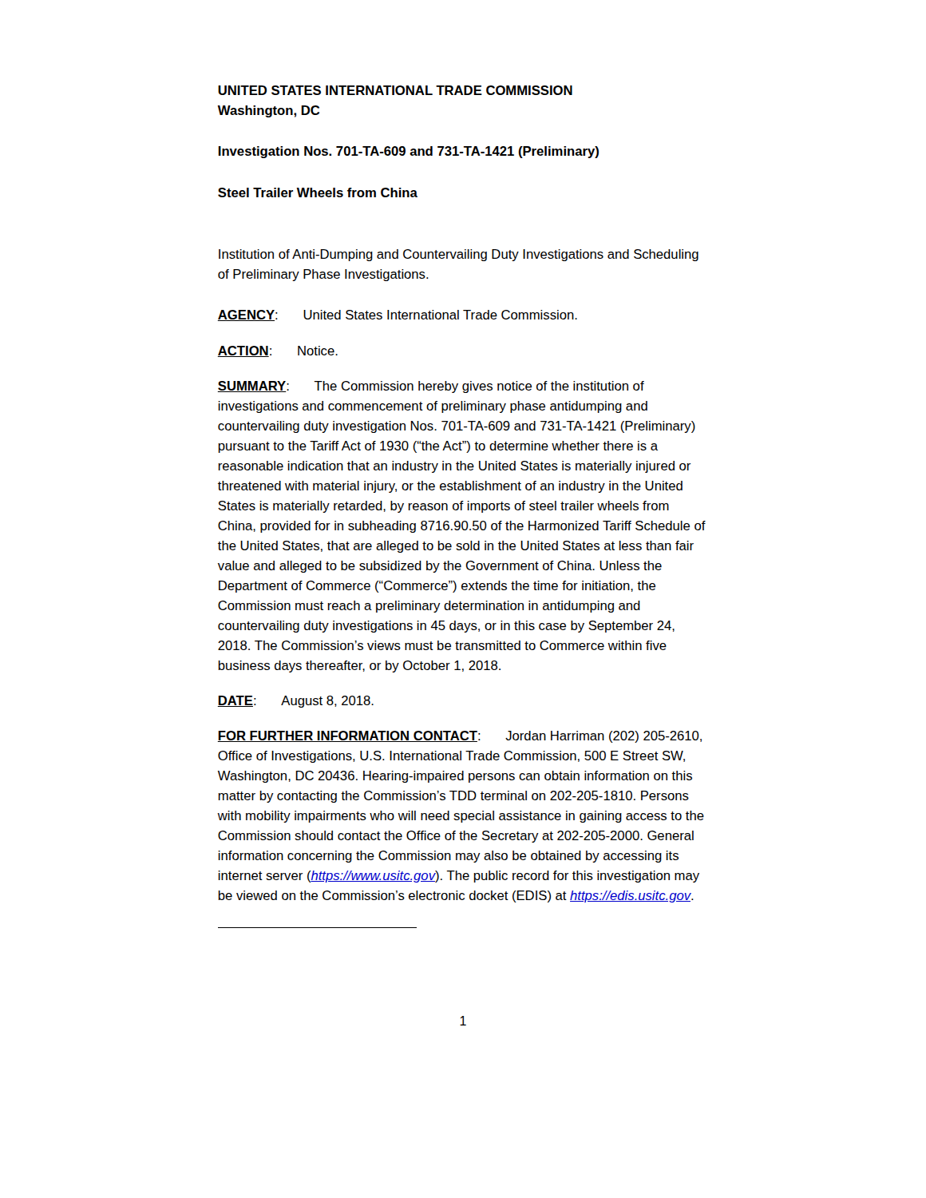UNITED STATES INTERNATIONAL TRADE COMMISSION
Washington, DC
Investigation Nos. 701-TA-609 and 731-TA-1421 (Preliminary)
Steel Trailer Wheels from China
Institution of Anti-Dumping and Countervailing Duty Investigations and Scheduling of Preliminary Phase Investigations.
AGENCY: United States International Trade Commission.
ACTION: Notice.
SUMMARY: The Commission hereby gives notice of the institution of investigations and commencement of preliminary phase antidumping and countervailing duty investigation Nos. 701-TA-609 and 731-TA-1421 (Preliminary) pursuant to the Tariff Act of 1930 (“the Act”) to determine whether there is a reasonable indication that an industry in the United States is materially injured or threatened with material injury, or the establishment of an industry in the United States is materially retarded, by reason of imports of steel trailer wheels from China, provided for in subheading 8716.90.50 of the Harmonized Tariff Schedule of the United States, that are alleged to be sold in the United States at less than fair value and alleged to be subsidized by the Government of China. Unless the Department of Commerce (“Commerce”) extends the time for initiation, the Commission must reach a preliminary determination in antidumping and countervailing duty investigations in 45 days, or in this case by September 24, 2018. The Commission’s views must be transmitted to Commerce within five business days thereafter, or by October 1, 2018.
DATE: August 8, 2018.
FOR FURTHER INFORMATION CONTACT: Jordan Harriman (202) 205-2610, Office of Investigations, U.S. International Trade Commission, 500 E Street SW, Washington, DC 20436. Hearing-impaired persons can obtain information on this matter by contacting the Commission’s TDD terminal on 202-205-1810. Persons with mobility impairments who will need special assistance in gaining access to the Commission should contact the Office of the Secretary at 202-205-2000. General information concerning the Commission may also be obtained by accessing its internet server (https://www.usitc.gov). The public record for this investigation may be viewed on the Commission’s electronic docket (EDIS) at https://edis.usitc.gov.
1